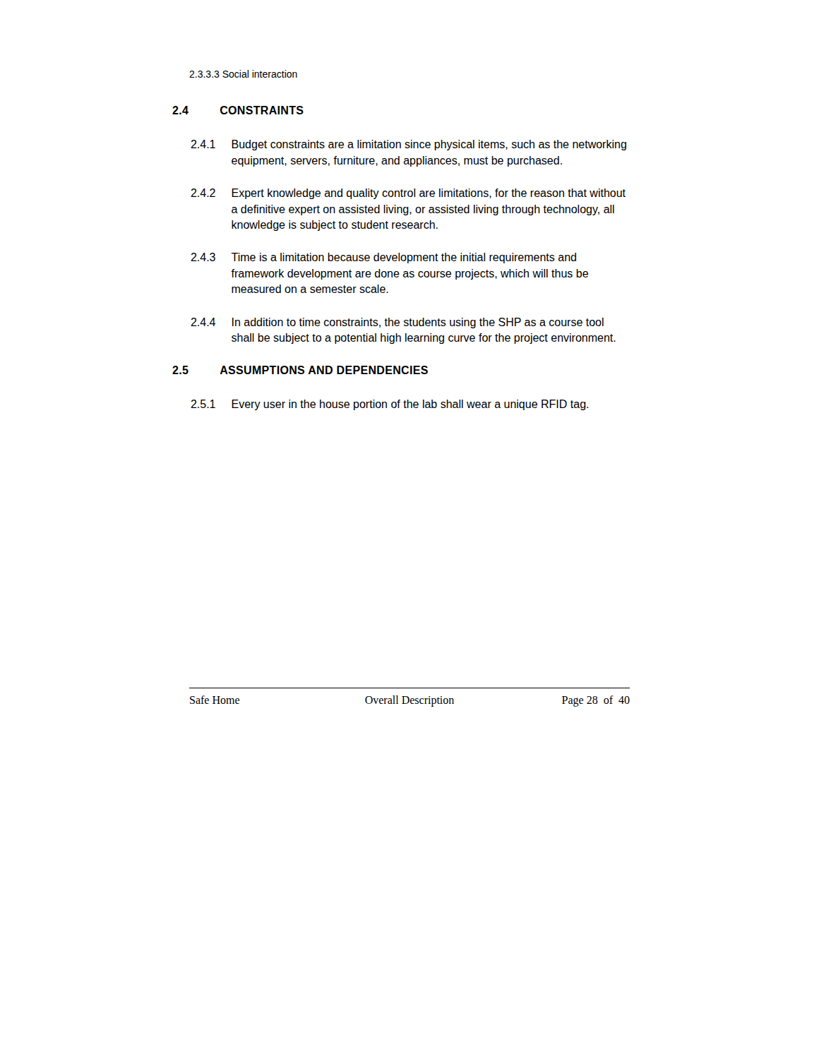2.3.3.3 Social interaction
2.4 CONSTRAINTS
2.4.1
Budget constraints are a limitation since physical items, such as the networking equipment, servers, furniture, and appliances, must be purchased.
2.4.2
Expert knowledge and quality control are limitations, for the reason that without a definitive expert on assisted living, or assisted living through technology, all knowledge is subject to student research.
2.4.3
Time is a limitation because development the initial requirements and framework development are done as course projects, which will thus be measured on a semester scale.
2.4.4
In addition to time constraints, the students using the SHP as a course tool shall be subject to a potential high learning curve for the project environment.
2.5 ASSUMPTIONS AND DEPENDENCIES
2.5.1
Every user in the house portion of the lab shall wear a unique RFID tag.
Safe Home
Overall Description
Page 28 of 40